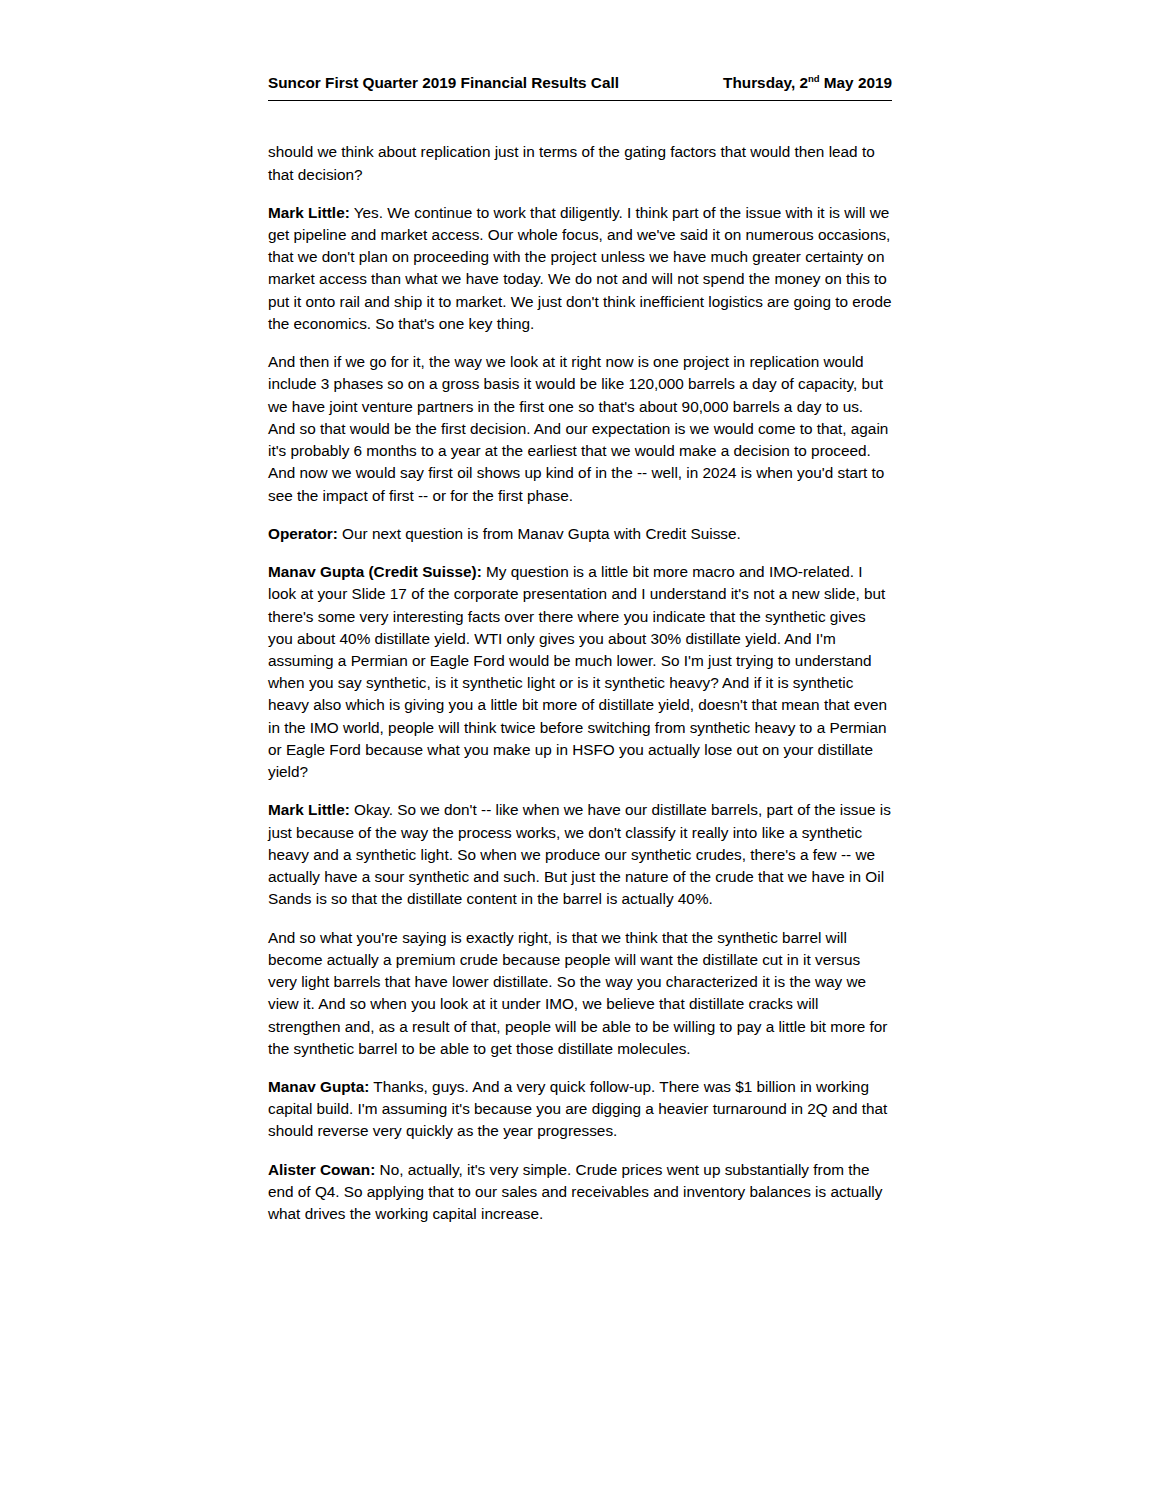Suncor First Quarter 2019 Financial Results Call
Thursday, 2nd May 2019
should we think about replication just in terms of the gating factors that would then lead to that decision?
Mark Little: Yes. We continue to work that diligently. I think part of the issue with it is will we get pipeline and market access. Our whole focus, and we've said it on numerous occasions, that we don't plan on proceeding with the project unless we have much greater certainty on market access than what we have today. We do not and will not spend the money on this to put it onto rail and ship it to market. We just don't think inefficient logistics are going to erode the economics. So that's one key thing.
And then if we go for it, the way we look at it right now is one project in replication would include 3 phases so on a gross basis it would be like 120,000 barrels a day of capacity, but we have joint venture partners in the first one so that's about 90,000 barrels a day to us. And so that would be the first decision. And our expectation is we would come to that, again it's probably 6 months to a year at the earliest that we would make a decision to proceed. And now we would say first oil shows up kind of in the -- well, in 2024 is when you'd start to see the impact of first -- or for the first phase.
Operator: Our next question is from Manav Gupta with Credit Suisse.
Manav Gupta (Credit Suisse): My question is a little bit more macro and IMO-related. I look at your Slide 17 of the corporate presentation and I understand it's not a new slide, but there's some very interesting facts over there where you indicate that the synthetic gives you about 40% distillate yield. WTI only gives you about 30% distillate yield. And I'm assuming a Permian or Eagle Ford would be much lower. So I'm just trying to understand when you say synthetic, is it synthetic light or is it synthetic heavy? And if it is synthetic heavy also which is giving you a little bit more of distillate yield, doesn't that mean that even in the IMO world, people will think twice before switching from synthetic heavy to a Permian or Eagle Ford because what you make up in HSFO you actually lose out on your distillate yield?
Mark Little: Okay. So we don't -- like when we have our distillate barrels, part of the issue is just because of the way the process works, we don't classify it really into like a synthetic heavy and a synthetic light. So when we produce our synthetic crudes, there's a few -- we actually have a sour synthetic and such. But just the nature of the crude that we have in Oil Sands is so that the distillate content in the barrel is actually 40%.
And so what you're saying is exactly right, is that we think that the synthetic barrel will become actually a premium crude because people will want the distillate cut in it versus very light barrels that have lower distillate. So the way you characterized it is the way we view it. And so when you look at it under IMO, we believe that distillate cracks will strengthen and, as a result of that, people will be able to be willing to pay a little bit more for the synthetic barrel to be able to get those distillate molecules.
Manav Gupta: Thanks, guys. And a very quick follow-up. There was $1 billion in working capital build. I'm assuming it's because you are digging a heavier turnaround in 2Q and that should reverse very quickly as the year progresses.
Alister Cowan: No, actually, it's very simple. Crude prices went up substantially from the end of Q4. So applying that to our sales and receivables and inventory balances is actually what drives the working capital increase.